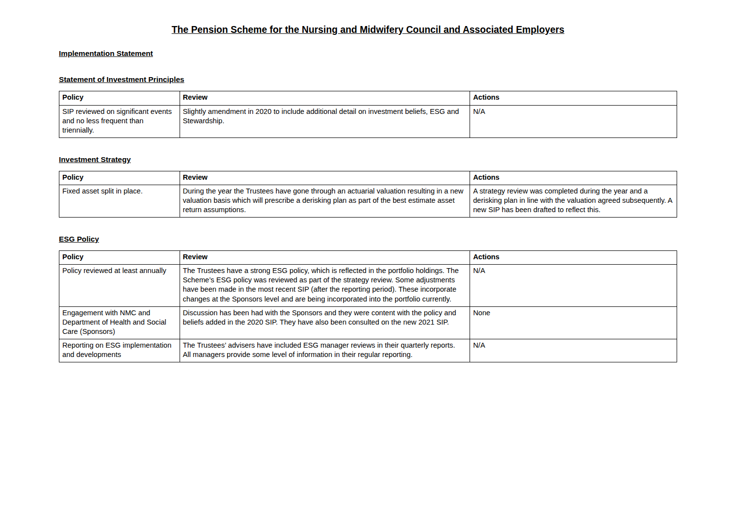The Pension Scheme for the Nursing and Midwifery Council and Associated Employers
Implementation Statement
Statement of Investment Principles
| Policy | Review | Actions |
| --- | --- | --- |
| SIP reviewed on significant events and no less frequent than triennially. | Slightly amendment in 2020 to include additional detail on investment beliefs, ESG and Stewardship. | N/A |
Investment Strategy
| Policy | Review | Actions |
| --- | --- | --- |
| Fixed asset split in place. | During the year the Trustees have gone through an actuarial valuation resulting in a new valuation basis which will prescribe a derisking plan as part of the best estimate asset return assumptions. | A strategy review was completed during the year and a derisking plan in line with the valuation agreed subsequently. A new SIP has been drafted to reflect this. |
ESG Policy
| Policy | Review | Actions |
| --- | --- | --- |
| Policy reviewed at least annually | The Trustees have a strong ESG policy, which is reflected in the portfolio holdings. The Scheme’s ESG policy was reviewed as part of the strategy review. Some adjustments have been made in the most recent SIP (after the reporting period). These incorporate changes at the Sponsors level and are being incorporated into the portfolio currently. | N/A |
| Engagement with NMC and Department of Health and Social Care (Sponsors) | Discussion has been had with the Sponsors and they were content with the policy and beliefs added in the 2020 SIP. They have also been consulted on the new 2021 SIP. | None |
| Reporting on ESG implementation and developments | The Trustees’ advisers have included ESG manager reviews in their quarterly reports. All managers provide some level of information in their regular reporting. | N/A |